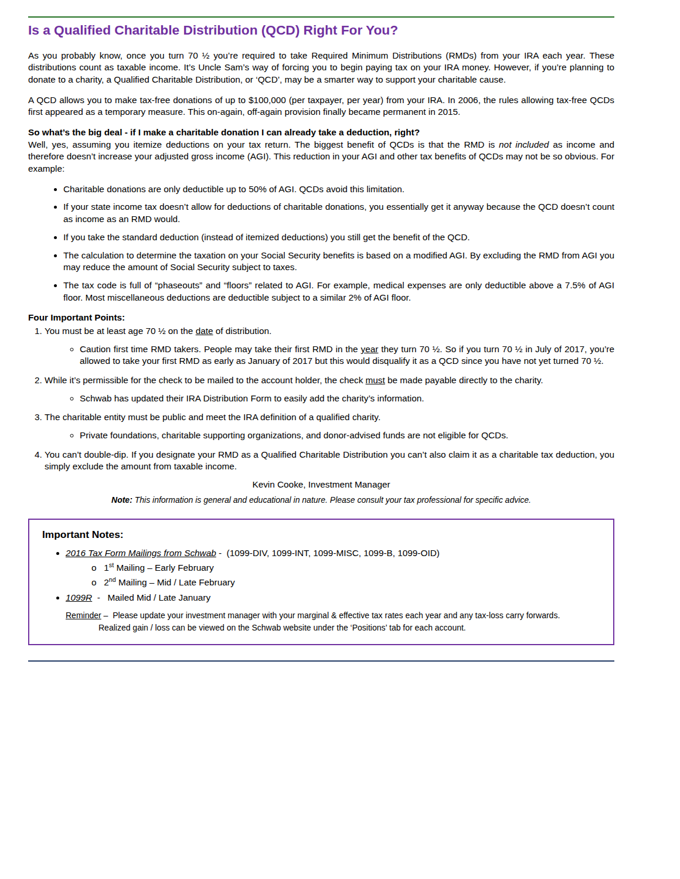Is a Qualified Charitable Distribution (QCD) Right For You?
As you probably know, once you turn 70 ½ you’re required to take Required Minimum Distributions (RMDs) from your IRA each year. These distributions count as taxable income. It’s Uncle Sam’s way of forcing you to begin paying tax on your IRA money. However, if you’re planning to donate to a charity, a Qualified Charitable Distribution, or ‘QCD’, may be a smarter way to support your charitable cause.
A QCD allows you to make tax-free donations of up to $100,000 (per taxpayer, per year) from your IRA. In 2006, the rules allowing tax-free QCDs first appeared as a temporary measure. This on-again, off-again provision finally became permanent in 2015.
So what’s the big deal - if I make a charitable donation I can already take a deduction, right?
Well, yes, assuming you itemize deductions on your tax return. The biggest benefit of QCDs is that the RMD is not included as income and therefore doesn’t increase your adjusted gross income (AGI). This reduction in your AGI and other tax benefits of QCDs may not be so obvious. For example:
Charitable donations are only deductible up to 50% of AGI. QCDs avoid this limitation.
If your state income tax doesn’t allow for deductions of charitable donations, you essentially get it anyway because the QCD doesn’t count as income as an RMD would.
If you take the standard deduction (instead of itemized deductions) you still get the benefit of the QCD.
The calculation to determine the taxation on your Social Security benefits is based on a modified AGI. By excluding the RMD from AGI you may reduce the amount of Social Security subject to taxes.
The tax code is full of “phaseouts” and “floors” related to AGI. For example, medical expenses are only deductible above a 7.5% of AGI floor. Most miscellaneous deductions are deductible subject to a similar 2% of AGI floor.
Four Important Points:
You must be at least age 70 ½ on the date of distribution.
Caution first time RMD takers. People may take their first RMD in the year they turn 70 ½. So if you turn 70 ½ in July of 2017, you’re allowed to take your first RMD as early as January of 2017 but this would disqualify it as a QCD since you have not yet turned 70 ½.
While it’s permissible for the check to be mailed to the account holder, the check must be made payable directly to the charity.
Schwab has updated their IRA Distribution Form to easily add the charity’s information.
The charitable entity must be public and meet the IRA definition of a qualified charity.
Private foundations, charitable supporting organizations, and donor-advised funds are not eligible for QCDs.
You can’t double-dip. If you designate your RMD as a Qualified Charitable Distribution you can’t also claim it as a charitable tax deduction, you simply exclude the amount from taxable income.
Kevin Cooke, Investment Manager
Note: This information is general and educational in nature. Please consult your tax professional for specific advice.
Important Notes:
2016 Tax Form Mailings from Schwab - (1099-DIV, 1099-INT, 1099-MISC, 1099-B, 1099-OID)
1st Mailing – Early February
2nd Mailing – Mid / Late February
1099R - Mailed Mid / Late January
Reminder – Please update your investment manager with your marginal & effective tax rates each year and any tax-loss carry forwards. Realized gain / loss can be viewed on the Schwab website under the ‘Positions’ tab for each account.